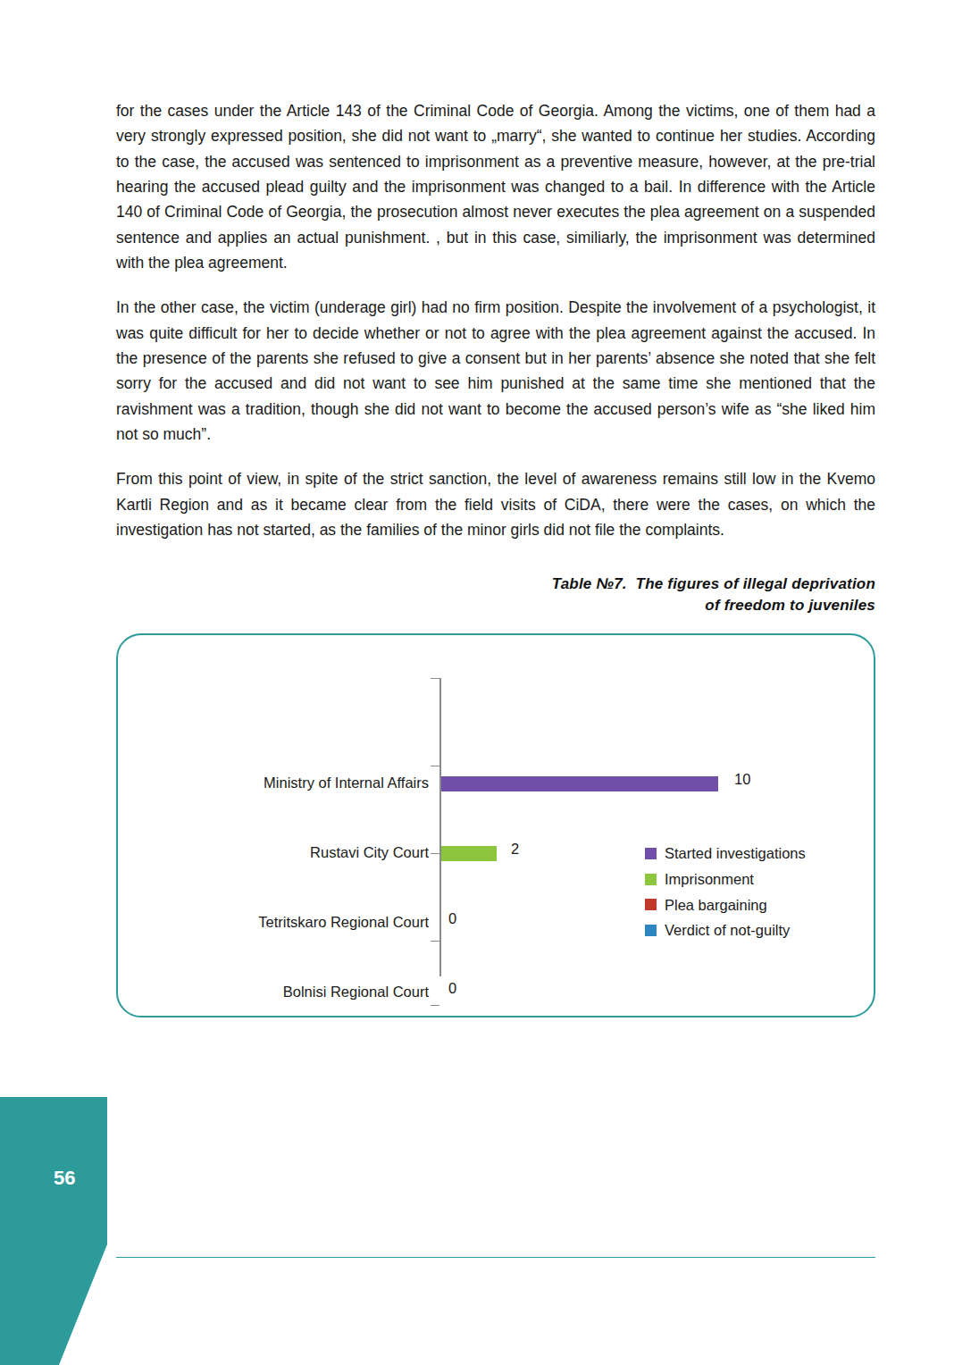for the cases under the Article 143 of the Criminal Code of Georgia. Among the victims, one of them had a very strongly expressed position, she did not want to „marry“, she wanted to continue her studies. According to the case, the accused was sentenced to imprisonment as a preventive measure, however, at the pre-trial hearing the accused plead guilty and the imprisonment was changed to a bail. In difference with the Article 140 of Criminal Code of Georgia, the prosecution almost never executes the plea agreement on a suspended sentence and applies an actual punishment. , but in this case, similiarly, the imprisonment was determined with the plea agreement.
In the other case, the victim (underage girl) had no firm position. Despite the involvement of a psychologist, it was quite difficult for her to decide whether or not to agree with the plea agreement against the accused. In the presence of the parents she refused to give a consent but in her parents’ absence she noted that she felt sorry for the accused and did not want to see him punished at the same time she mentioned that the ravishment was a tradition, though she did not want to become the accused person’s wife as “she liked him not so much”.
From this point of view, in spite of the strict sanction, the level of awareness remains still low in the Kvemo Kartli Region and as it became clear from the field visits of CiDA, there were the cases, on which the investigation has not started, as the families of the minor girls did not file the complaints.
Table №7. The figures of illegal deprivation
of freedom to juveniles
Ministry of Internal Affairs
10
Rustavi City Court
2
Tetritskaro Regional Court
0
Bolnisi Regional Court
0
Started investigations
Imprisonment
Plea bargaining
Verdict of not-guilty
56